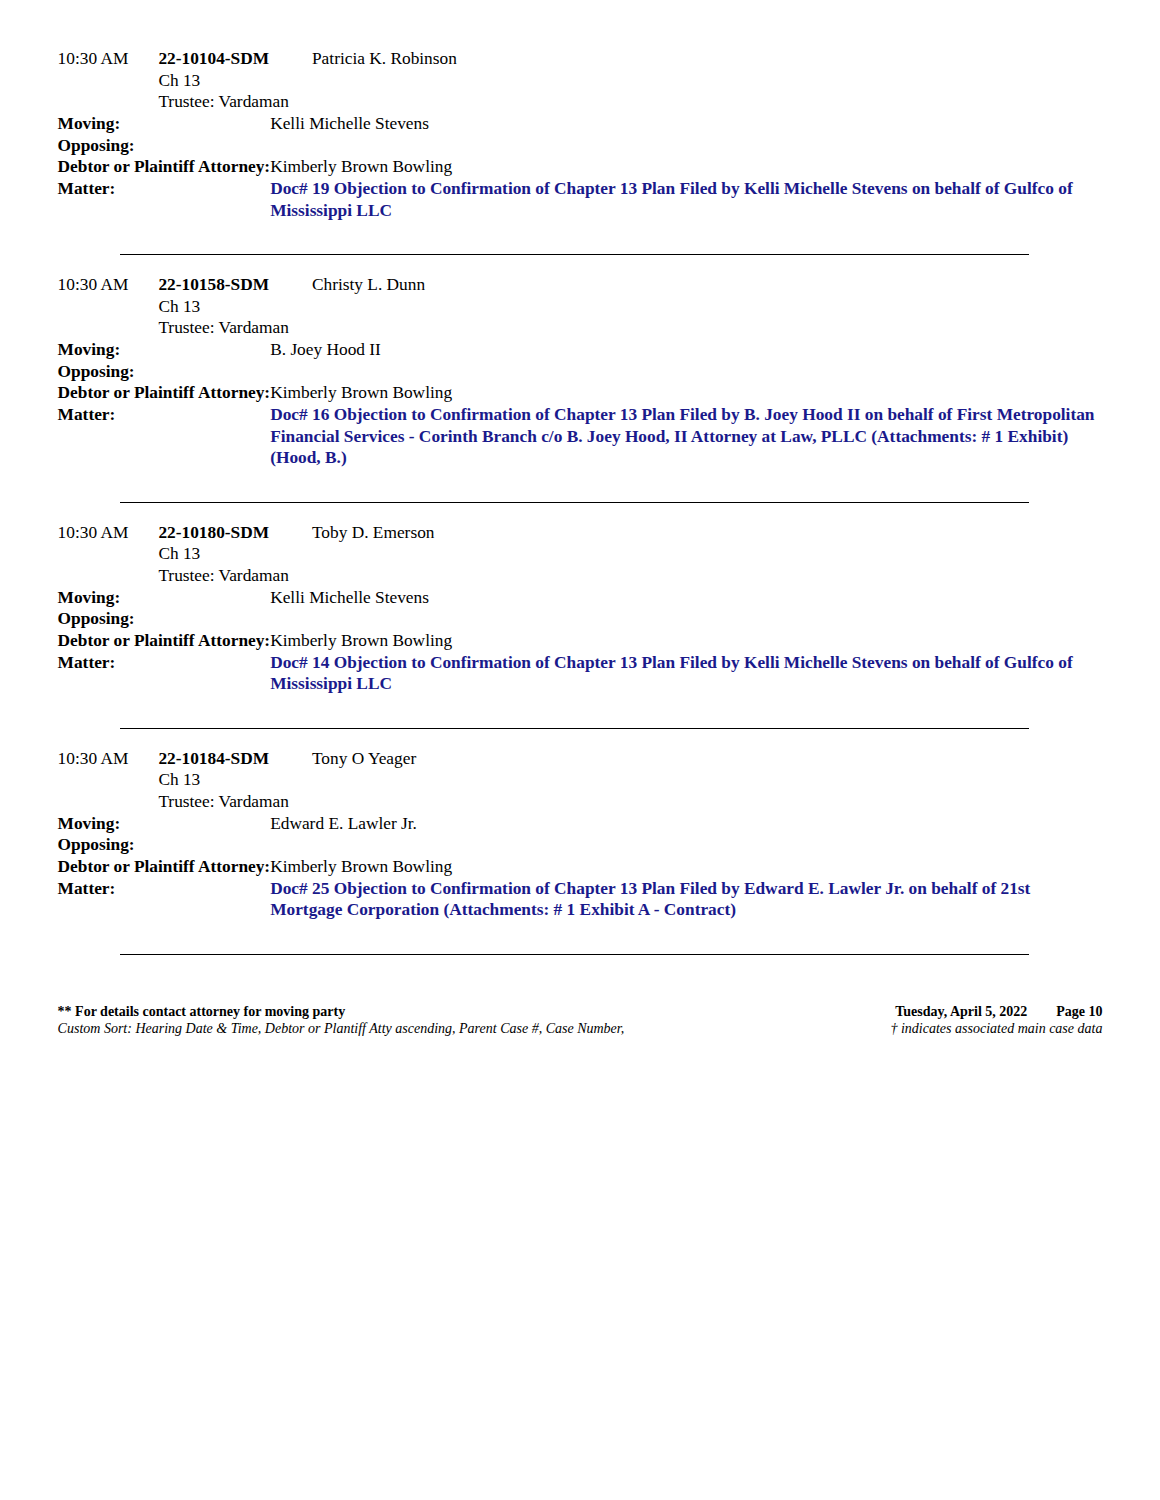| 10:30 AM | 22-10104-SDM | Patricia K. Robinson |
| | Ch 13 |
| | Trustee: Vardaman |
| Moving: | Kelli Michelle Stevens |
| Opposing: | |
| Debtor or Plaintiff Attorney: | Kimberly Brown Bowling |
| Matter: | Doc# 19 Objection to Confirmation of Chapter 13 Plan Filed by Kelli Michelle Stevens on behalf of Gulfco of Mississippi LLC |
| 10:30 AM | 22-10158-SDM | Christy L. Dunn |
| | Ch 13 |
| | Trustee: Vardaman |
| Moving: | B. Joey Hood II |
| Opposing: | |
| Debtor or Plaintiff Attorney: | Kimberly Brown Bowling |
| Matter: | Doc# 16 Objection to Confirmation of Chapter 13 Plan Filed by B. Joey Hood II on behalf of First Metropolitan Financial Services - Corinth Branch c/o B. Joey Hood, II Attorney at Law, PLLC (Attachments: # 1 Exhibit) (Hood, B.) |
| 10:30 AM | 22-10180-SDM | Toby D. Emerson |
| | Ch 13 |
| | Trustee: Vardaman |
| Moving: | Kelli Michelle Stevens |
| Opposing: | |
| Debtor or Plaintiff Attorney: | Kimberly Brown Bowling |
| Matter: | Doc# 14 Objection to Confirmation of Chapter 13 Plan Filed by Kelli Michelle Stevens on behalf of Gulfco of Mississippi LLC |
| 10:30 AM | 22-10184-SDM | Tony O Yeager |
| | Ch 13 |
| | Trustee: Vardaman |
| Moving: | Edward E. Lawler Jr. |
| Opposing: | |
| Debtor or Plaintiff Attorney: | Kimberly Brown Bowling |
| Matter: | Doc# 25 Objection to Confirmation of Chapter 13 Plan Filed by Edward E. Lawler Jr. on behalf of 21st Mortgage Corporation (Attachments: # 1 Exhibit A - Contract) |
| ** For details contact attorney for moving party Custom Sort: Hearing Date & Time, Debtor or Plantiff Atty ascending, Parent Case #, Case Number, | Tuesday, April 5, 2022 Page 10 † indicates associated main case data |